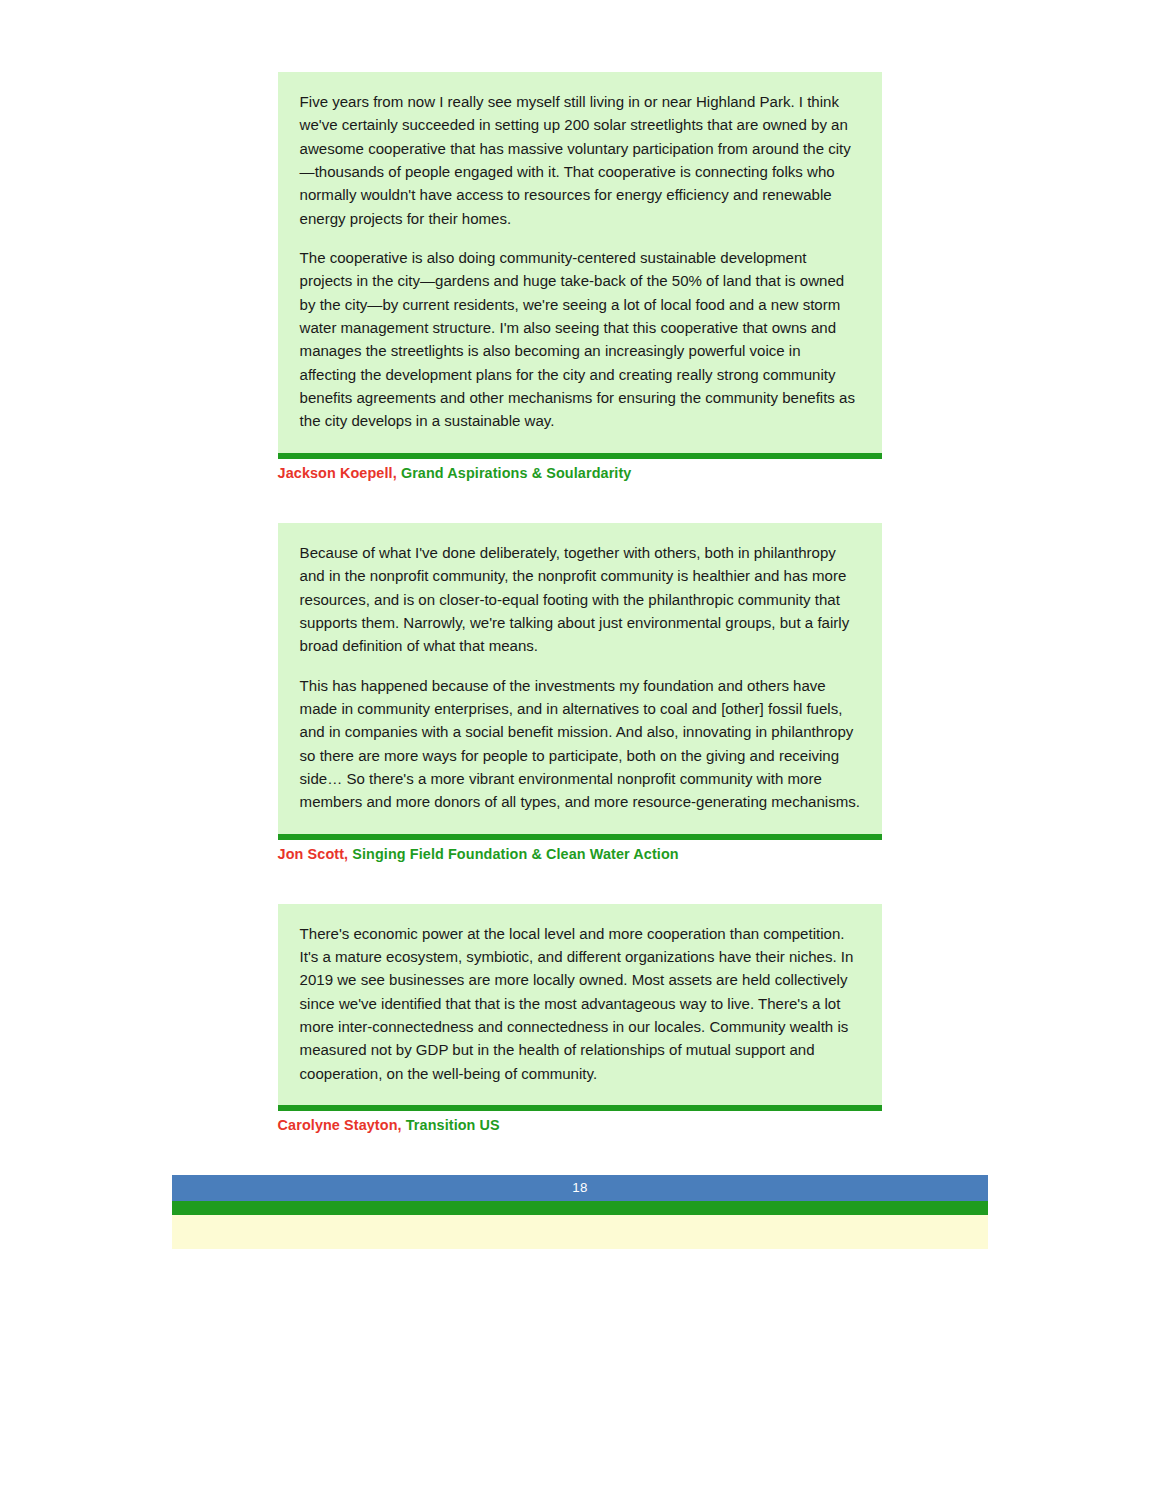Five years from now I really see myself still living in or near Highland Park. I think we've certainly succeeded in setting up 200 solar streetlights that are owned by an awesome cooperative that has massive voluntary participation from around the city—thousands of people engaged with it. That cooperative is connecting folks who normally wouldn't have access to resources for energy efficiency and renewable energy projects for their homes.
The cooperative is also doing community-centered sustainable development projects in the city—gardens and huge take-back of the 50% of land that is owned by the city—by current residents, we're seeing a lot of local food and a new storm water management structure. I'm also seeing that this cooperative that owns and manages the streetlights is also becoming an increasingly powerful voice in affecting the development plans for the city and creating really strong community benefits agreements and other mechanisms for ensuring the community benefits as the city develops in a sustainable way.
Jackson Koepell, Grand Aspirations & Soulardarity
Because of what I've done deliberately, together with others, both in philanthropy and in the nonprofit community, the nonprofit community is healthier and has more resources, and is on closer-to-equal footing with the philanthropic community that supports them. Narrowly, we're talking about just environmental groups, but a fairly broad definition of what that means.
This has happened because of the investments my foundation and others have made in community enterprises, and in alternatives to coal and [other] fossil fuels, and in companies with a social benefit mission. And also, innovating in philanthropy so there are more ways for people to participate, both on the giving and receiving side… So there's a more vibrant environmental nonprofit community with more members and more donors of all types, and more resource-generating mechanisms.
Jon Scott, Singing Field Foundation & Clean Water Action
There's economic power at the local level and more cooperation than competition. It's a mature ecosystem, symbiotic, and different organizations have their niches. In 2019 we see businesses are more locally owned. Most assets are held collectively since we've identified that that is the most advantageous way to live. There's a lot more inter-connectedness and connectedness in our locales. Community wealth is measured not by GDP but in the health of relationships of mutual support and cooperation, on the well-being of community.
Carolyne Stayton, Transition US
18